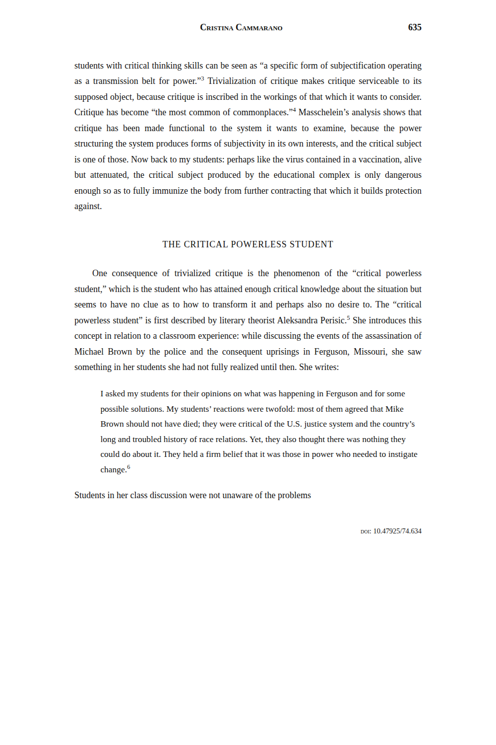Cristina Cammarano 635
students with critical thinking skills can be seen as “a specific form of subjectification operating as a transmission belt for power.”3 Trivialization of critique makes critique serviceable to its supposed object, because critique is inscribed in the workings of that which it wants to consider. Critique has become “the most common of commonplaces.”4 Masschelein’s analysis shows that critique has been made functional to the system it wants to examine, because the power structuring the system produces forms of subjectivity in its own interests, and the critical subject is one of those. Now back to my students: perhaps like the virus contained in a vaccination, alive but attenuated, the critical subject produced by the educational complex is only dangerous enough so as to fully immunize the body from further contracting that which it builds protection against.
The Critical Powerless Student
One consequence of trivialized critique is the phenomenon of the “critical powerless student,” which is the student who has attained enough critical knowledge about the situation but seems to have no clue as to how to transform it and perhaps also no desire to. The “critical powerless student” is first described by literary theorist Aleksandra Perisic.5 She introduces this concept in relation to a classroom experience: while discussing the events of the assassination of Michael Brown by the police and the consequent uprisings in Ferguson, Missouri, she saw something in her students she had not fully realized until then. She writes:
I asked my students for their opinions on what was happening in Ferguson and for some possible solutions. My students’ reactions were twofold: most of them agreed that Mike Brown should not have died; they were critical of the U.S. justice system and the country’s long and troubled history of race relations. Yet, they also thought there was nothing they could do about it. They held a firm belief that it was those in power who needed to instigate change.6
Students in her class discussion were not unaware of the problems
doi: 10.47925/74.634